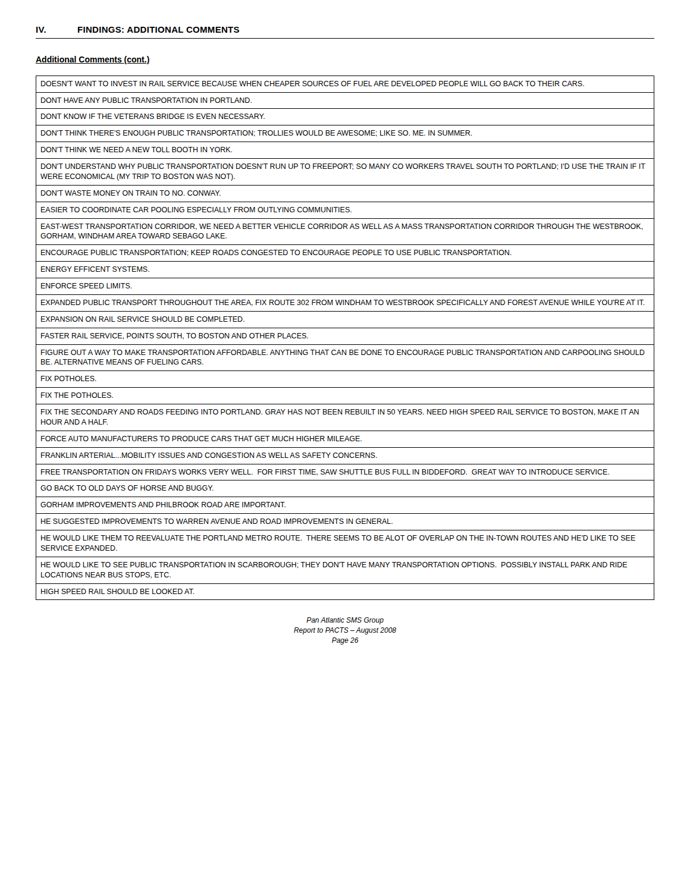IV. FINDINGS: ADDITIONAL COMMENTS
Additional Comments (cont.)
| DOESN'T WANT TO INVEST IN RAIL SERVICE BECAUSE WHEN CHEAPER SOURCES OF FUEL ARE DEVELOPED PEOPLE WILL GO BACK TO THEIR CARS. |
| DONT HAVE ANY PUBLIC TRANSPORTATION IN PORTLAND. |
| DONT KNOW IF THE VETERANS BRIDGE IS EVEN NECESSARY. |
| DON'T THINK THERE'S ENOUGH PUBLIC TRANSPORTATION; TROLLIES WOULD BE AWESOME; LIKE SO. ME. IN SUMMER. |
| DON'T THINK WE NEED A NEW TOLL BOOTH IN YORK. |
| DON'T UNDERSTAND WHY PUBLIC TRANSPORTATION DOESN'T RUN UP TO FREEPORT; SO MANY CO WORKERS TRAVEL SOUTH TO PORTLAND; I'D USE THE TRAIN IF IT WERE ECONOMICAL (MY TRIP TO BOSTON WAS NOT). |
| DON'T WASTE MONEY ON TRAIN TO NO. CONWAY. |
| EASIER TO COORDINATE CAR POOLING ESPECIALLY FROM OUTLYING COMMUNITIES. |
| EAST-WEST TRANSPORTATION CORRIDOR, WE NEED A BETTER VEHICLE CORRIDOR AS WELL AS A MASS TRANSPORTATION CORRIDOR THROUGH THE WESTBROOK, GORHAM, WINDHAM AREA TOWARD SEBAGO LAKE. |
| ENCOURAGE PUBLIC TRANSPORTATION; KEEP ROADS CONGESTED TO ENCOURAGE PEOPLE TO USE PUBLIC TRANSPORTATION. |
| ENERGY EFFICENT SYSTEMS. |
| ENFORCE SPEED LIMITS. |
| EXPANDED PUBLIC TRANSPORT THROUGHOUT THE AREA, FIX ROUTE 302 FROM WINDHAM TO WESTBROOK SPECIFICALLY AND FOREST AVENUE WHILE YOU'RE AT IT. |
| EXPANSION ON RAIL SERVICE SHOULD BE COMPLETED. |
| FASTER RAIL SERVICE, POINTS SOUTH, TO BOSTON AND OTHER PLACES. |
| FIGURE OUT A WAY TO MAKE TRANSPORTATION AFFORDABLE. ANYTHING THAT CAN BE DONE TO ENCOURAGE PUBLIC TRANSPORTATION AND CARPOOLING SHOULD BE. ALTERNATIVE MEANS OF FUELING CARS. |
| FIX POTHOLES. |
| FIX THE POTHOLES. |
| FIX THE SECONDARY AND ROADS FEEDING INTO PORTLAND. GRAY HAS NOT BEEN REBUILT IN 50 YEARS. NEED HIGH SPEED RAIL SERVICE TO BOSTON, MAKE IT AN HOUR AND A HALF. |
| FORCE AUTO MANUFACTURERS TO PRODUCE CARS THAT GET MUCH HIGHER MILEAGE. |
| FRANKLIN ARTERIAL...MOBILITY ISSUES AND CONGESTION AS WELL AS SAFETY CONCERNS. |
| FREE TRANSPORTATION ON FRIDAYS WORKS VERY WELL. FOR FIRST TIME, SAW SHUTTLE BUS FULL IN BIDDEFORD. GREAT WAY TO INTRODUCE SERVICE. |
| GO BACK TO OLD DAYS OF HORSE AND BUGGY. |
| GORHAM IMPROVEMENTS AND PHILBROOK ROAD ARE IMPORTANT. |
| HE SUGGESTED IMPROVEMENTS TO WARREN AVENUE AND ROAD IMPROVEMENTS IN GENERAL. |
| HE WOULD LIKE THEM TO REEVALUATE THE PORTLAND METRO ROUTE. THERE SEEMS TO BE ALOT OF OVERLAP ON THE IN-TOWN ROUTES AND HE'D LIKE TO SEE SERVICE EXPANDED. |
| HE WOULD LIKE TO SEE PUBLIC TRANSPORTATION IN SCARBOROUGH; THEY DON'T HAVE MANY TRANSPORTATION OPTIONS. POSSIBLY INSTALL PARK AND RIDE LOCATIONS NEAR BUS STOPS, ETC. |
| HIGH SPEED RAIL SHOULD BE LOOKED AT. |
Pan Atlantic SMS Group
Report to PACTS – August 2008
Page 26